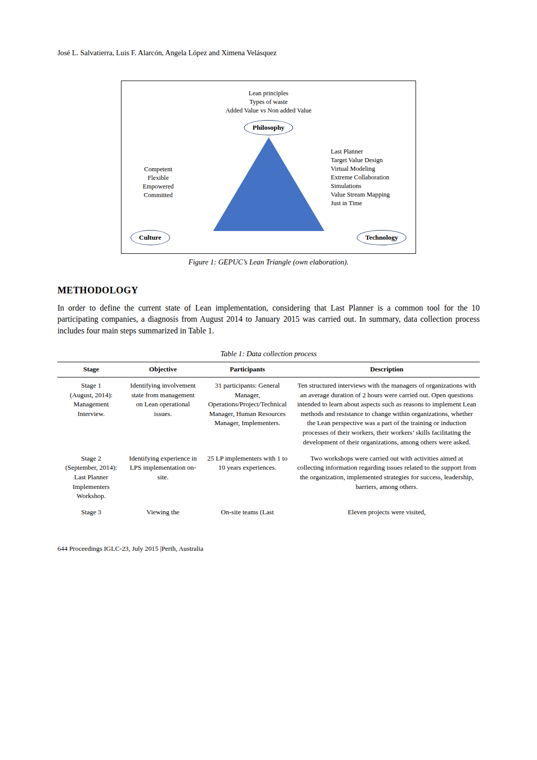José L. Salvatierra, Luis F. Alarcón, Angela López and Ximena Velásquez
Lean principles
Types of waste
Added Value vs Non added Value
Philosophy
Competent
Flexible
Empowered
Committed
Last Planner
Target Value Design
Virtual Modeling
Extreme Collaboration
Simulations
Value Stream Mapping
Just in Time
Culture Technology
Figure 1: GEPUC’s Lean Triangle (own elaboration).
METHODOLOGY
In order to define the current state of Lean implementation, considering that Last Planner is a common tool for the 10 participating companies, a diagnosis from August 2014 to January 2015 was carried out. In summary, data collection process includes four main steps summarized in Table 1.
Table 1: Data collection process
| Stage | Objective | Participants | Description |
| --- | --- | --- | --- |
| Stage 1 (August, 2014): Management Interview. | Identifying involvement state from management on Lean operational issues. | 31 participants: General Manager, Operations/Project/Technical Manager, Human Resources Manager, Implementers. | Ten structured interviews with the managers of organizations with an average duration of 2 hours were carried out. Open questions intended to learn about aspects such as reasons to implement Lean methods and resistance to change within organizations, whether the Lean perspective was a part of the training or induction processes of their workers, their workers’ skills facilitating the development of their organizations, among others were asked. |
| Stage 2 (September, 2014): Last Planner Implementers Workshop. | Identifying experience in LPS implementation on-site. | 25 LP implementers with 1 to 10 years experiences. | Two workshops were carried out with activities aimed at collecting information regarding issues related to the support from the organization, implemented strategies for success, leadership, barriers, among others. |
| Stage 3 | Viewing the | On-site teams (Last | Eleven projects were visited, |
644 Proceedings IGLC-23, July 2015 |Perth, Australia